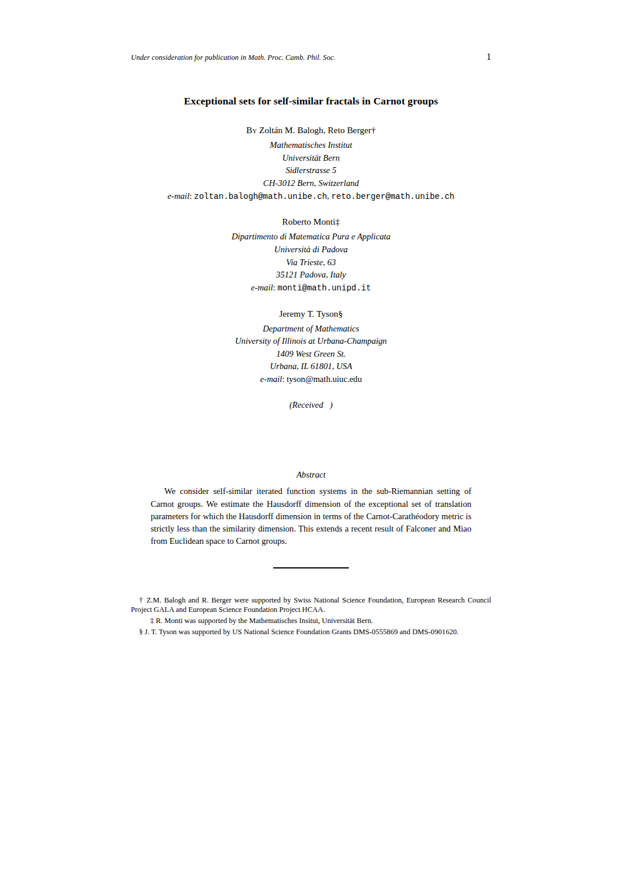Under consideration for publication in Math. Proc. Camb. Phil. Soc. 1
Exceptional sets for self-similar fractals in Carnot groups
By Zoltán M. Balogh, Reto Berger†
Mathematisches Institut
Universität Bern
Sidlerstrasse 5
CH-3012 Bern, Switzerland
e-mail: zoltan.balogh@math.unibe.ch, reto.berger@math.unibe.ch
Roberto Monti‡
Dipartimento di Matematica Pura e Applicata
Università di Padova
Via Trieste, 63
35121 Padova, Italy
e-mail: monti@math.unipd.it
Jeremy T. Tyson§
Department of Mathematics
University of Illinois at Urbana-Champaign
1409 West Green St.
Urbana, IL 61801, USA
e-mail: tyson@math.uiuc.edu
(Received )
Abstract
We consider self-similar iterated function systems in the sub-Riemannian setting of Carnot groups. We estimate the Hausdorff dimension of the exceptional set of translation parameters for which the Hausdorff dimension in terms of the Carnot-Carathéodory metric is strictly less than the similarity dimension. This extends a recent result of Falconer and Miao from Euclidean space to Carnot groups.
† Z.M. Balogh and R. Berger were supported by Swiss National Science Foundation, European Research Council Project GALA and European Science Foundation Project HCAA.
‡ R. Monti was supported by the Mathematisches Insitut, Universität Bern.
§ J. T. Tyson was supported by US National Science Foundation Grants DMS-0555869 and DMS-0901620.